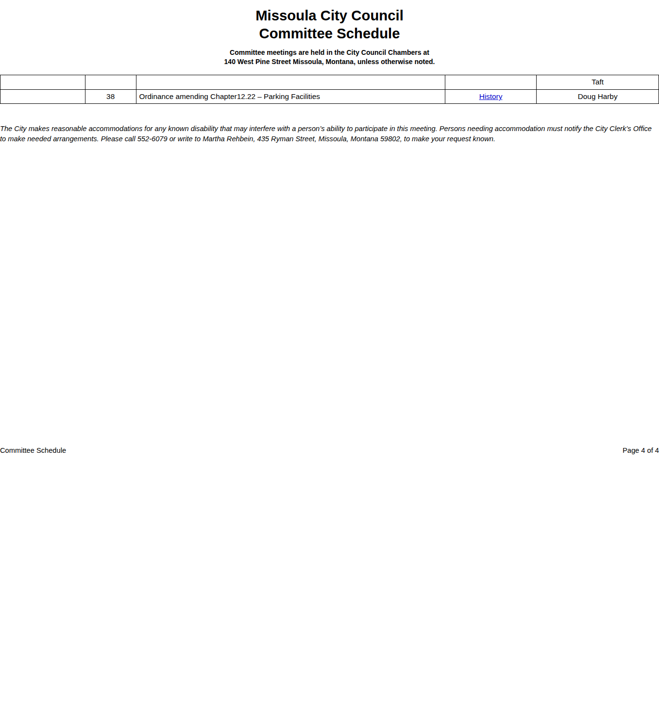Missoula City CouncilCommittee Schedule
Committee meetings are held in the City Council Chambers at
140 West Pine Street Missoula, Montana, unless otherwise noted.
| | | | | Taft |
| | 38 | Ordinance amending Chapter12.22 – Parking Facilities | History | Doug Harby |
The City makes reasonable accommodations for any known disability that may interfere with a person’s ability to participate in this meeting. Persons needing accommodation must notify the City Clerk’s Office to make needed arrangements. Please call 552-6079 or write to Martha Rehbein, 435 Ryman Street, Missoula, Montana 59802, to make your request known.
Committee Schedule Page 4 of 4